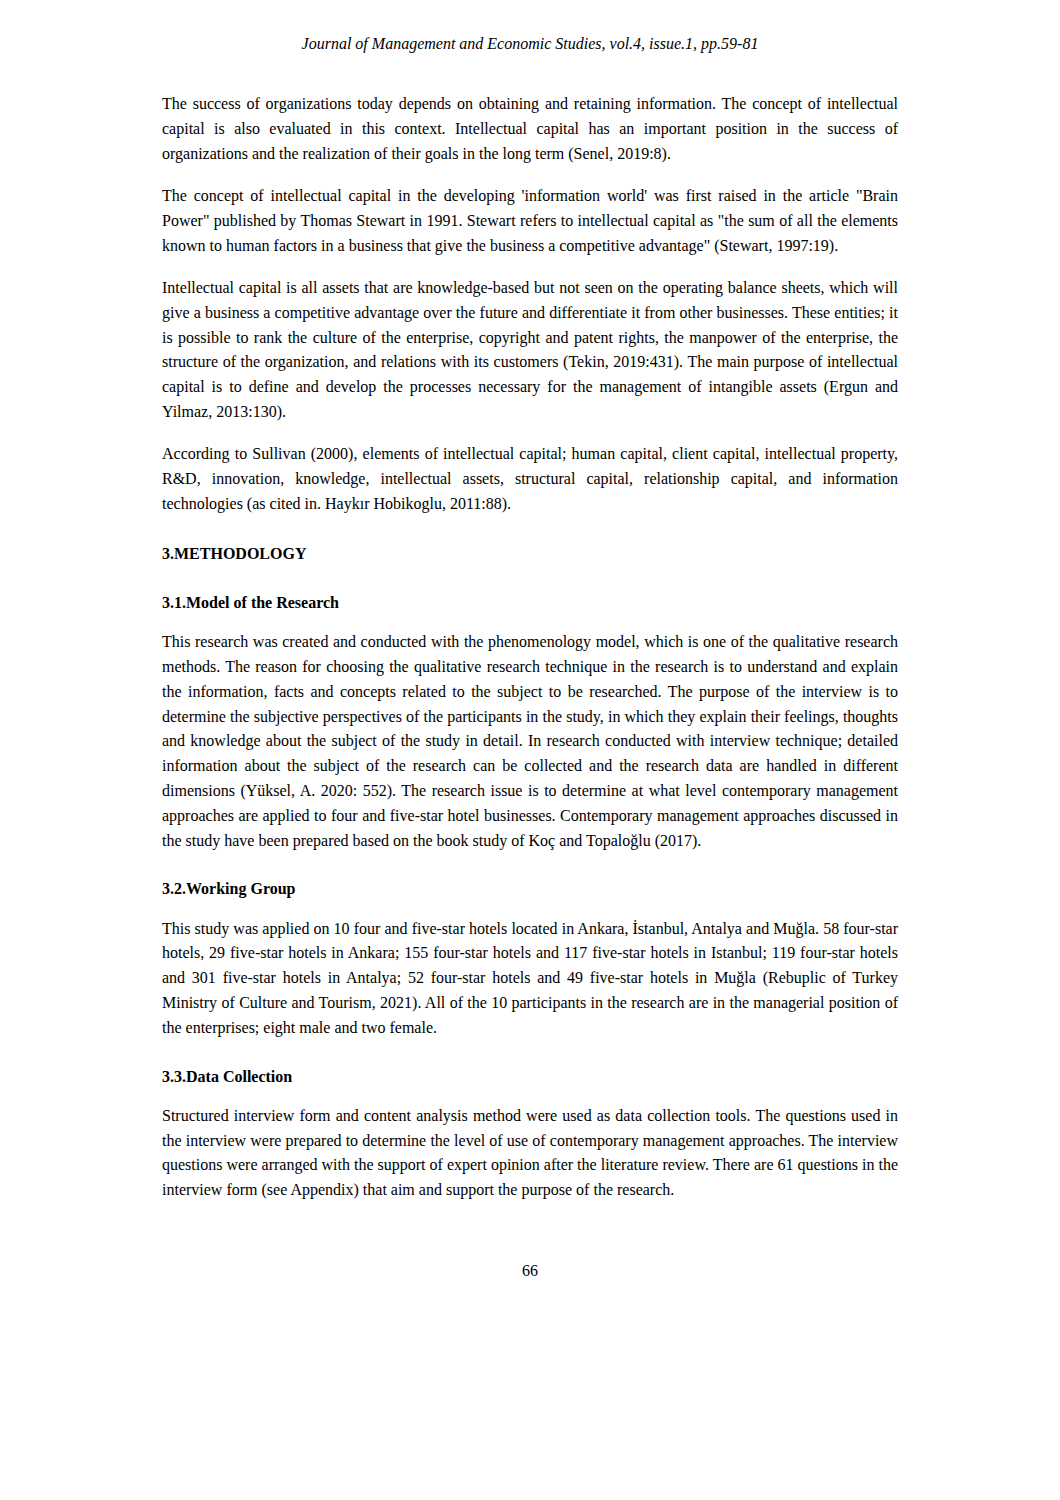Journal of Management and Economic Studies, vol.4, issue.1, pp.59-81
The success of organizations today depends on obtaining and retaining information. The concept of intellectual capital is also evaluated in this context. Intellectual capital has an important position in the success of organizations and the realization of their goals in the long term (Senel, 2019:8).
The concept of intellectual capital in the developing 'information world' was first raised in the article "Brain Power" published by Thomas Stewart in 1991. Stewart refers to intellectual capital as "the sum of all the elements known to human factors in a business that give the business a competitive advantage" (Stewart, 1997:19).
Intellectual capital is all assets that are knowledge-based but not seen on the operating balance sheets, which will give a business a competitive advantage over the future and differentiate it from other businesses. These entities; it is possible to rank the culture of the enterprise, copyright and patent rights, the manpower of the enterprise, the structure of the organization, and relations with its customers (Tekin, 2019:431). The main purpose of intellectual capital is to define and develop the processes necessary for the management of intangible assets (Ergun and Yilmaz, 2013:130).
According to Sullivan (2000), elements of intellectual capital; human capital, client capital, intellectual property, R&D, innovation, knowledge, intellectual assets, structural capital, relationship capital, and information technologies (as cited in. Haykır Hobikoglu, 2011:88).
3.METHODOLOGY
3.1.Model of the Research
This research was created and conducted with the phenomenology model, which is one of the qualitative research methods. The reason for choosing the qualitative research technique in the research is to understand and explain the information, facts and concepts related to the subject to be researched. The purpose of the interview is to determine the subjective perspectives of the participants in the study, in which they explain their feelings, thoughts and knowledge about the subject of the study in detail. In research conducted with interview technique; detailed information about the subject of the research can be collected and the research data are handled in different dimensions (Yüksel, A. 2020: 552). The research issue is to determine at what level contemporary management approaches are applied to four and five-star hotel businesses. Contemporary management approaches discussed in the study have been prepared based on the book study of Koç and Topaloğlu (2017).
3.2.Working Group
This study was applied on 10 four and five-star hotels located in Ankara, İstanbul, Antalya and Muğla. 58 four-star hotels, 29 five-star hotels in Ankara; 155 four-star hotels and 117 five-star hotels in Istanbul; 119 four-star hotels and 301 five-star hotels in Antalya; 52 four-star hotels and 49 five-star hotels in Muğla (Rebuplic of Turkey Ministry of Culture and Tourism, 2021). All of the 10 participants in the research are in the managerial position of the enterprises; eight male and two female.
3.3.Data Collection
Structured interview form and content analysis method were used as data collection tools. The questions used in the interview were prepared to determine the level of use of contemporary management approaches. The interview questions were arranged with the support of expert opinion after the literature review. There are 61 questions in the interview form (see Appendix) that aim and support the purpose of the research.
66